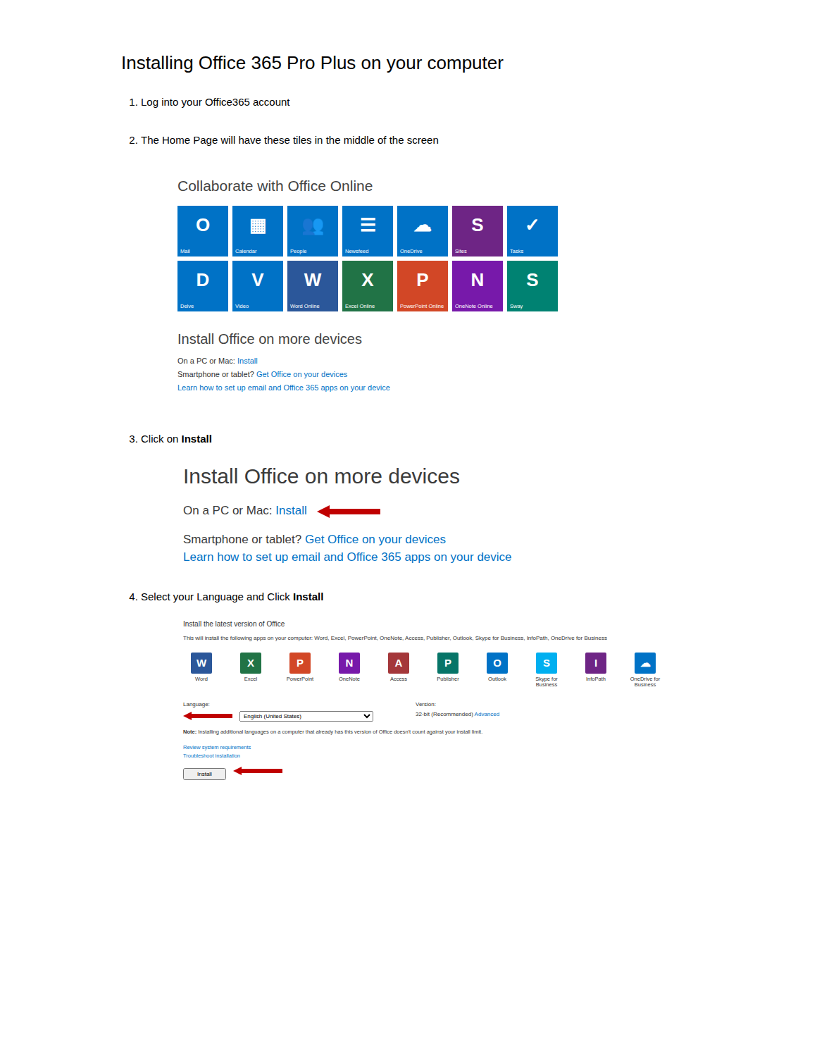Installing Office 365 Pro Plus on your computer
Log into your Office365 account
The Home Page will have these tiles in the middle of the screen
Collaborate with Office Online
OMail
▦Calendar
👥People
☰Newsfeed
☁OneDrive
SSites
✓Tasks
DDelve
VVideo
WWord Online
XExcel Online
PPowerPoint Online
NOneNote Online
SSway
Install Office on more devices
On a PC or Mac: Install
Smartphone or tablet? Get Office on your devices
Learn how to set up email and Office 365 apps on your device
Click on Install
Install Office on more devices
On a PC or Mac: Install
Smartphone or tablet? Get Office on your devices
Learn how to set up email and Office 365 apps on your device
Select your Language and Click Install
Install the latest version of Office
This will install the following apps on your computer: Word, Excel, PowerPoint, OneNote, Access, Publisher, Outlook, Skype for Business, InfoPath, OneDrive for Business
W
Word
X
Excel
P
PowerPoint
N
OneNote
A
Access
P
Publisher
O
Outlook
S
Skype for Business
I
InfoPath
☁
OneDrive for Business
Language:
English (United States)
Version:
32-bit (Recommended) Advanced
Note: Installing additional languages on a computer that already has this version of Office doesn't count against your install limit.
Review system requirements Troubleshoot installation
Install